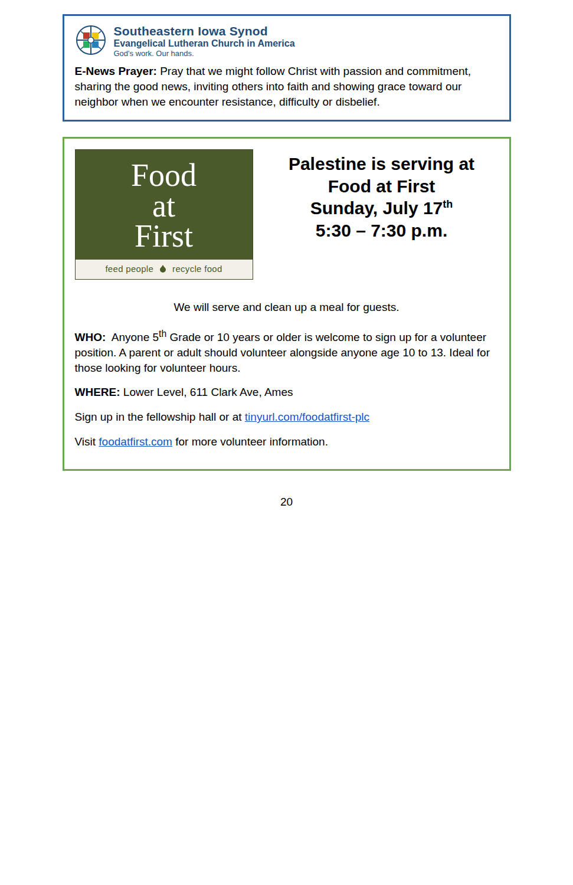Southeastern Iowa Synod
Evangelical Lutheran Church in America
God's work. Our hands.
E-News Prayer: Pray that we might follow Christ with passion and commitment, sharing the good news, inviting others into faith and showing grace toward our neighbor when we encounter resistance, difficulty or disbelief.
Food at First
feed people recycle food
Palestine is serving at Food at First
Sunday, July 17th
5:30 – 7:30 p.m.
We will serve and clean up a meal for guests.
WHO: Anyone 5th Grade or 10 years or older is welcome to sign up for a volunteer position. A parent or adult should volunteer alongside anyone age 10 to 13. Ideal for those looking for volunteer hours.
WHERE: Lower Level, 611 Clark Ave, Ames
Sign up in the fellowship hall or at tinyurl.com/foodatfirst-plc
Visit foodatfirst.com for more volunteer information.
20